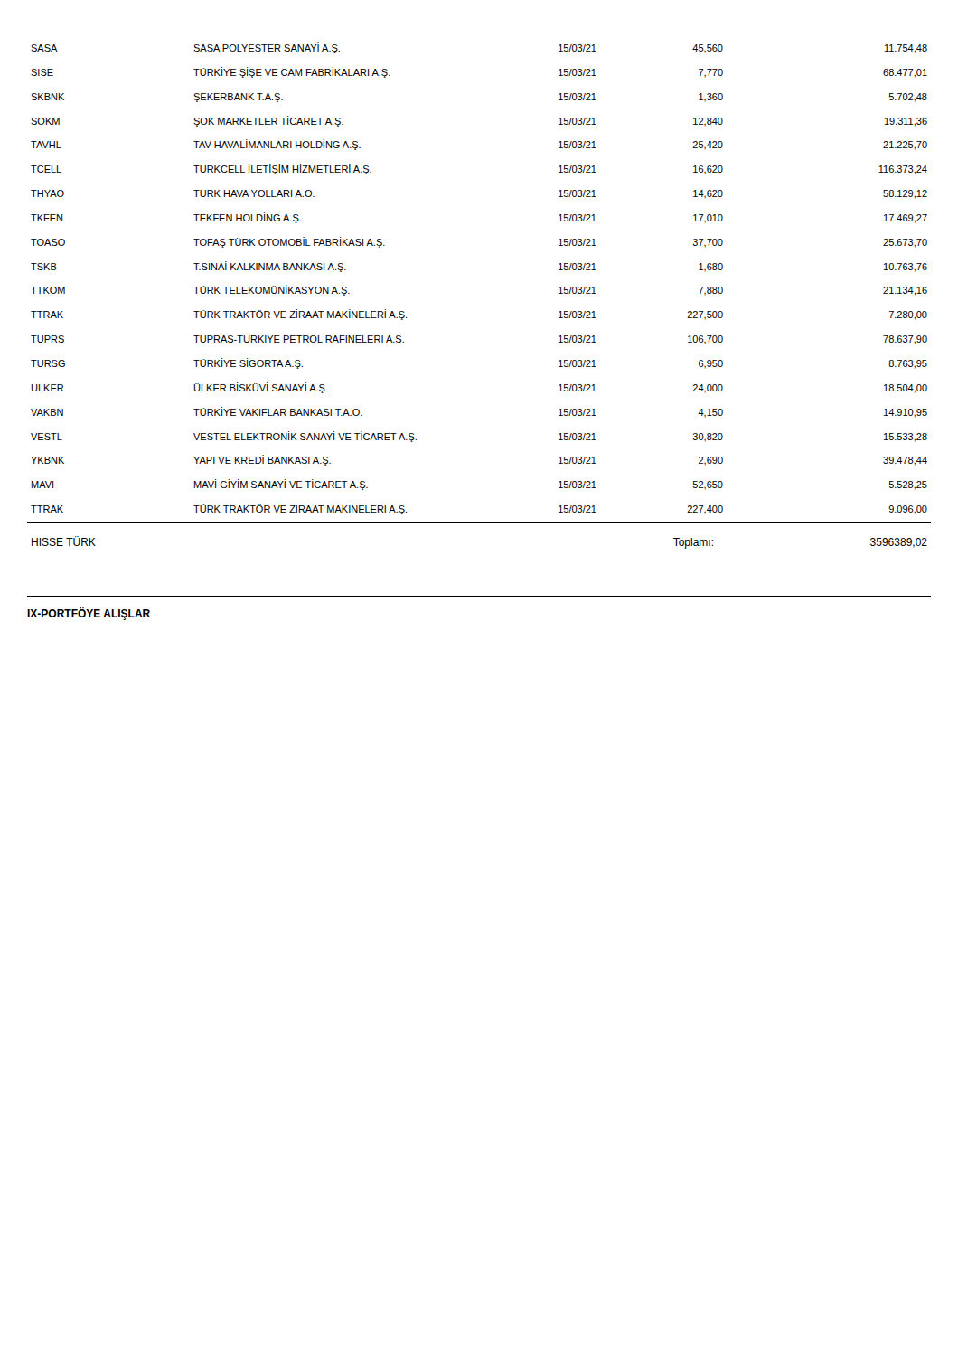| SASA | SASA POLYESTER SANAYİ A.Ş. | 15/03/21 | 45,560 | 11.754,48 |
| SISE | TÜRKİYE ŞİŞE VE CAM FABRİKALARI A.Ş. | 15/03/21 | 7,770 | 68.477,01 |
| SKBNK | ŞEKERBANK T.A.Ş. | 15/03/21 | 1,360 | 5.702,48 |
| SOKM | ŞOK MARKETLER TİCARET A.Ş. | 15/03/21 | 12,840 | 19.311,36 |
| TAVHL | TAV HAVALİMANLARI HOLDİNG A.Ş. | 15/03/21 | 25,420 | 21.225,70 |
| TCELL | TURKCELL İLETİŞİM HİZMETLERİ A.Ş. | 15/03/21 | 16,620 | 116.373,24 |
| THYAO | TURK HAVA YOLLARI A.O. | 15/03/21 | 14,620 | 58.129,12 |
| TKFEN | TEKFEN HOLDİNG A.Ş. | 15/03/21 | 17,010 | 17.469,27 |
| TOASO | TOFAŞ TÜRK OTOMOBİL FABRİKASI A.Ş. | 15/03/21 | 37,700 | 25.673,70 |
| TSKB | T.SINAİ KALKINMA BANKASI A.Ş. | 15/03/21 | 1,680 | 10.763,76 |
| TTKOM | TÜRK TELEKOMÜNİKASYON A.Ş. | 15/03/21 | 7,880 | 21.134,16 |
| TTRAK | TÜRK TRAKTÖR VE ZİRAAT MAKİNELERİ A.Ş. | 15/03/21 | 227,500 | 7.280,00 |
| TUPRS | TUPRAS-TURKIYE PETROL RAFINELERI A.S. | 15/03/21 | 106,700 | 78.637,90 |
| TURSG | TÜRKİYE SİGORTA A.Ş. | 15/03/21 | 6,950 | 8.763,95 |
| ULKER | ÜLKER BİSKÜVİ SANAYİ A.Ş. | 15/03/21 | 24,000 | 18.504,00 |
| VAKBN | TÜRKİYE VAKIFLAR BANKASI T.A.O. | 15/03/21 | 4,150 | 14.910,95 |
| VESTL | VESTEL ELEKTRONİK SANAYİ VE TİCARET A.Ş. | 15/03/21 | 30,820 | 15.533,28 |
| YKBNK | YAPI VE KREDİ BANKASI A.Ş. | 15/03/21 | 2,690 | 39.478,44 |
| MAVI | MAVİ GİYİM SANAYİ VE TİCARET A.Ş. | 15/03/21 | 52,650 | 5.528,25 |
| TTRAK | TÜRK TRAKTÖR VE ZİRAAT MAKİNELERİ A.Ş. | 15/03/21 | 227,400 | 9.096,00 |
| HISSE TÜRK | | | Toplamı: | 3596389,02 |
IX-PORTFÖYE ALIŞLAR